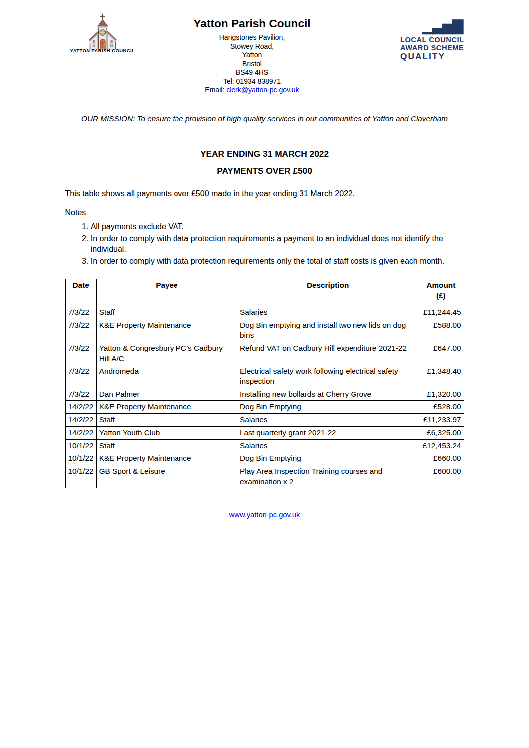⛪
YATTON PARISH COUNCIL
Yatton Parish Council
Hangstones Pavilion,
Stowey Road,
Yatton
Bristol
BS49 4HS
Tel: 01934 838971
Email: clerk@yatton-pc.gov.uk
▁▃▅▇ LOCAL COUNCIL
AWARD SCHEME
QUALITY
OUR MISSION: To ensure the provision of high quality services in our communities of Yatton and Claverham
YEAR ENDING 31 MARCH 2022
PAYMENTS OVER £500
This table shows all payments over £500 made in the year ending 31 March 2022.
Notes
All payments exclude VAT.
In order to comply with data protection requirements a payment to an individual does not identify the individual.
In order to comply with data protection requirements only the total of staff costs is given each month.
| Date | Payee | Description | Amount (£) |
| --- | --- | --- | --- |
| 7/3/22 | Staff | Salaries | £11,244.45 |
| 7/3/22 | K&E Property Maintenance | Dog Bin emptying and install two new lids on dog bins | £588.00 |
| 7/3/22 | Yatton & Congresbury PC’s Cadbury Hill A/C | Refund VAT on Cadbury Hill expenditure 2021-22 | £647.00 |
| 7/3/22 | Andromeda | Electrical safety work following electrical safety inspection | £1,348.40 |
| 7/3/22 | Dan Palmer | Installing new bollards at Cherry Grove | £1,320.00 |
| 14/2/22 | K&E Property Maintenance | Dog Bin Emptying | £528.00 |
| 14/2/22 | Staff | Salaries | £11,233.97 |
| 14/2/22 | Yatton Youth Club | Last quarterly grant 2021-22 | £6,325.00 |
| 10/1/22 | Staff | Salaries | £12,453.24 |
| 10/1/22 | K&E Property Maintenance | Dog Bin Emptying | £660.00 |
| 10/1/22 | GB Sport & Leisure | Play Area Inspection Training courses and examination x 2 | £600.00 |
www.yatton-pc.gov.uk